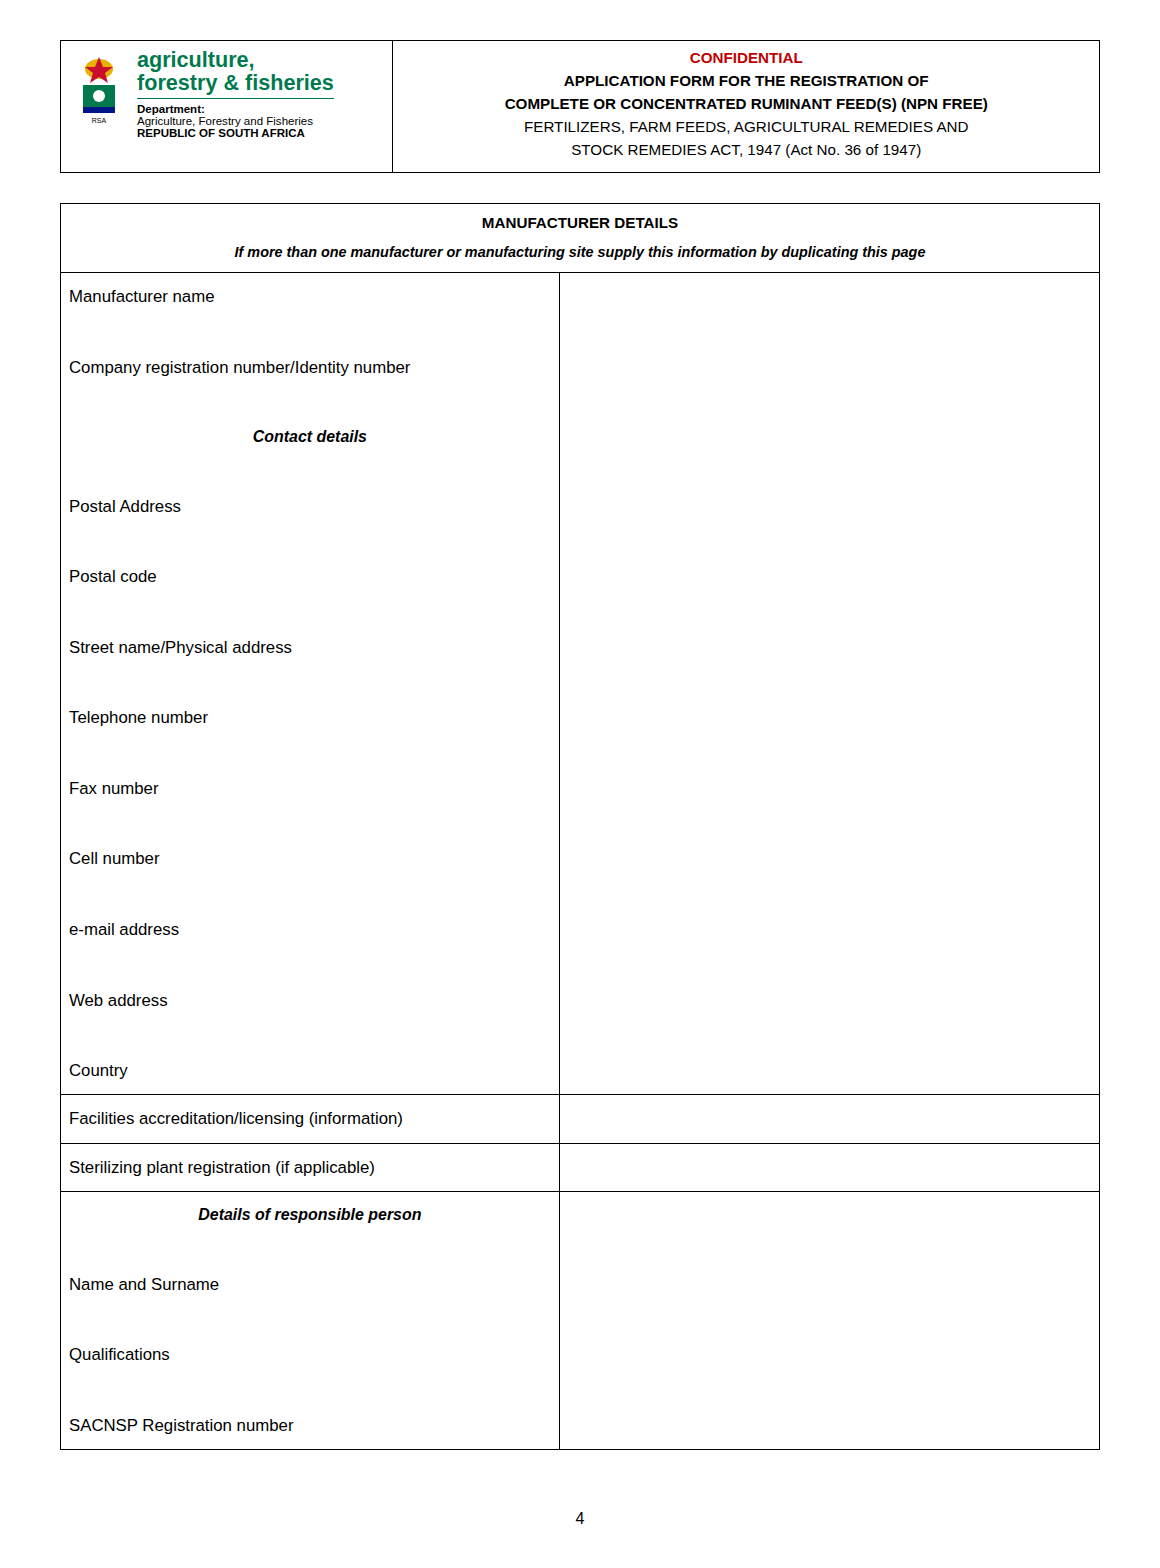| RSA agriculture, forestry & fisheries Department: Agriculture, Forestry and Fisheries REPUBLIC OF SOUTH AFRICA | CONFIDENTIAL APPLICATION FORM FOR THE REGISTRATION OF COMPLETE OR CONCENTRATED RUMINANT FEED(S) (NPN FREE) FERTILIZERS, FARM FEEDS, AGRICULTURAL REMEDIES AND STOCK REMEDIES ACT, 1947 (Act No. 36 of 1947) |
| MANUFACTURER DETAILS |
| If more than one manufacturer or manufacturing site supply this information by duplicating this page |
| Manufacturer name Company registration number/Identity number Contact details Postal Address Postal code Street name/Physical address Telephone number Fax number Cell number e-mail address Web address Country | |
| Facilities accreditation/licensing (information) | |
| Sterilizing plant registration (if applicable) | |
| Details of responsible person Name and Surname Qualifications SACNSP Registration number | |
4